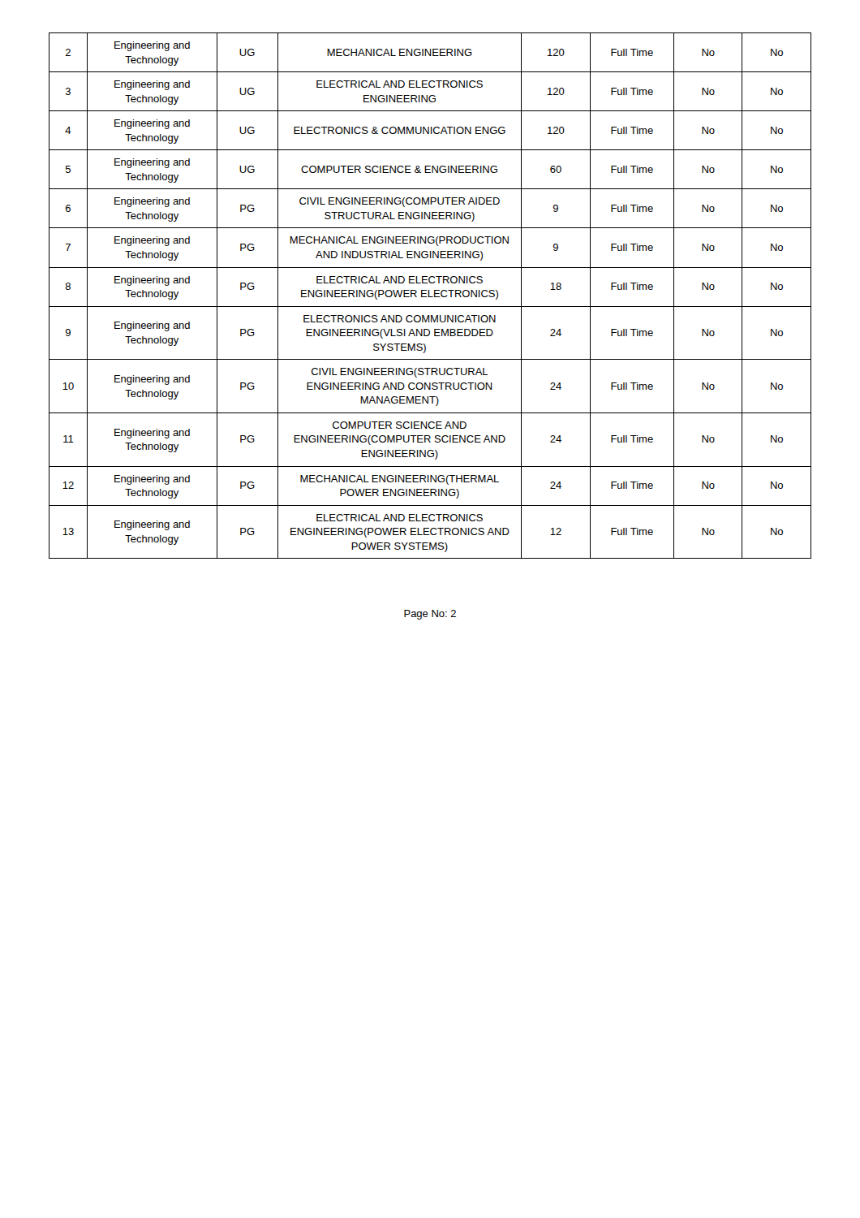| 2 | Engineering and Technology | UG | MECHANICAL ENGINEERING | 120 | Full Time | No | No |
| 3 | Engineering and Technology | UG | ELECTRICAL AND ELECTRONICS ENGINEERING | 120 | Full Time | No | No |
| 4 | Engineering and Technology | UG | ELECTRONICS & COMMUNICATION ENGG | 120 | Full Time | No | No |
| 5 | Engineering and Technology | UG | COMPUTER SCIENCE & ENGINEERING | 60 | Full Time | No | No |
| 6 | Engineering and Technology | PG | CIVIL ENGINEERING(COMPUTER AIDED STRUCTURAL ENGINEERING) | 9 | Full Time | No | No |
| 7 | Engineering and Technology | PG | MECHANICAL ENGINEERING(PRODUCTION AND INDUSTRIAL ENGINEERING) | 9 | Full Time | No | No |
| 8 | Engineering and Technology | PG | ELECTRICAL AND ELECTRONICS ENGINEERING(POWER ELECTRONICS) | 18 | Full Time | No | No |
| 9 | Engineering and Technology | PG | ELECTRONICS AND COMMUNICATION ENGINEERING(VLSI AND EMBEDDED SYSTEMS) | 24 | Full Time | No | No |
| 10 | Engineering and Technology | PG | CIVIL ENGINEERING(STRUCTURAL ENGINEERING AND CONSTRUCTION MANAGEMENT) | 24 | Full Time | No | No |
| 11 | Engineering and Technology | PG | COMPUTER SCIENCE AND ENGINEERING(COMPUTER SCIENCE AND ENGINEERING) | 24 | Full Time | No | No |
| 12 | Engineering and Technology | PG | MECHANICAL ENGINEERING(THERMAL POWER ENGINEERING) | 24 | Full Time | No | No |
| 13 | Engineering and Technology | PG | ELECTRICAL AND ELECTRONICS ENGINEERING(POWER ELECTRONICS AND POWER SYSTEMS) | 12 | Full Time | No | No |
Page No: 2